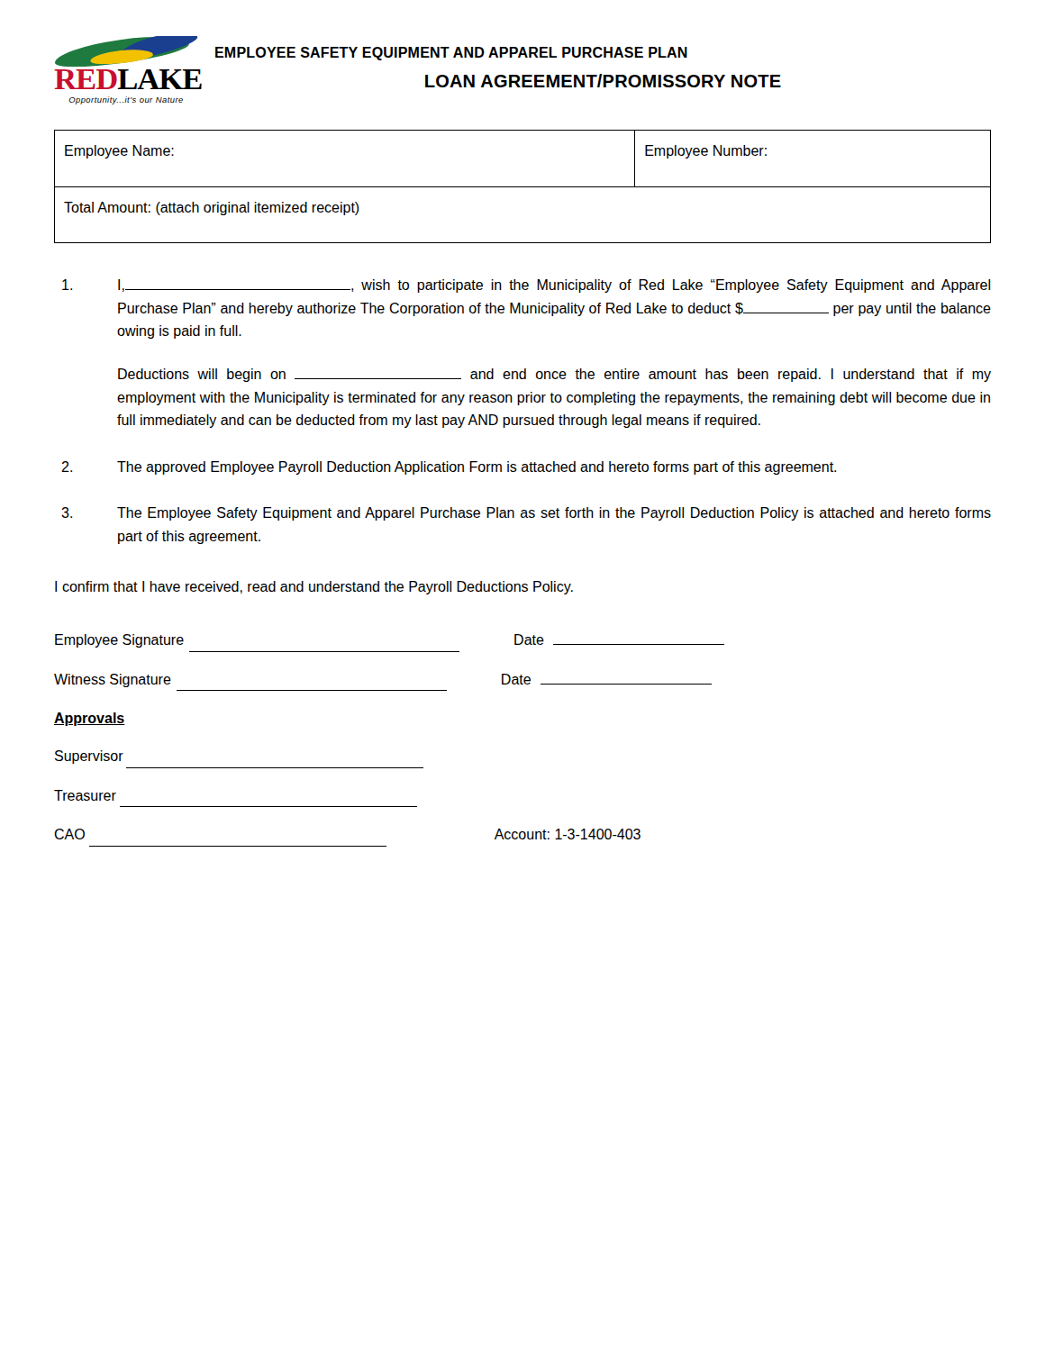RED LAKE
Opportunity...it's our Nature
EMPLOYEE SAFETY EQUIPMENT AND APPAREL PURCHASE PLAN
LOAN AGREEMENT/PROMISSORY NOTE
| Employee Name: | Employee Number: |
| Total Amount: (attach original itemized receipt) |
I, , wish to participate in the Municipality of Red Lake “Employee Safety Equipment and Apparel Purchase Plan” and hereby authorize The Corporation of the Municipality of Red Lake to deduct $ per pay until the balance owing is paid in full.
Deductions will begin on and end once the entire amount has been repaid. I understand that if my employment with the Municipality is terminated for any reason prior to completing the repayments, the remaining debt will become due in full immediately and can be deducted from my last pay AND pursued through legal means if required.
The approved Employee Payroll Deduction Application Form is attached and hereto forms part of this agreement.
The Employee Safety Equipment and Apparel Purchase Plan as set forth in the Payroll Deduction Policy is attached and hereto forms part of this agreement.
I confirm that I have received, read and understand the Payroll Deductions Policy.
Employee Signature Date
Witness Signature Date
Approvals
Supervisor
Treasurer
CAO Account: 1-3-1400-403